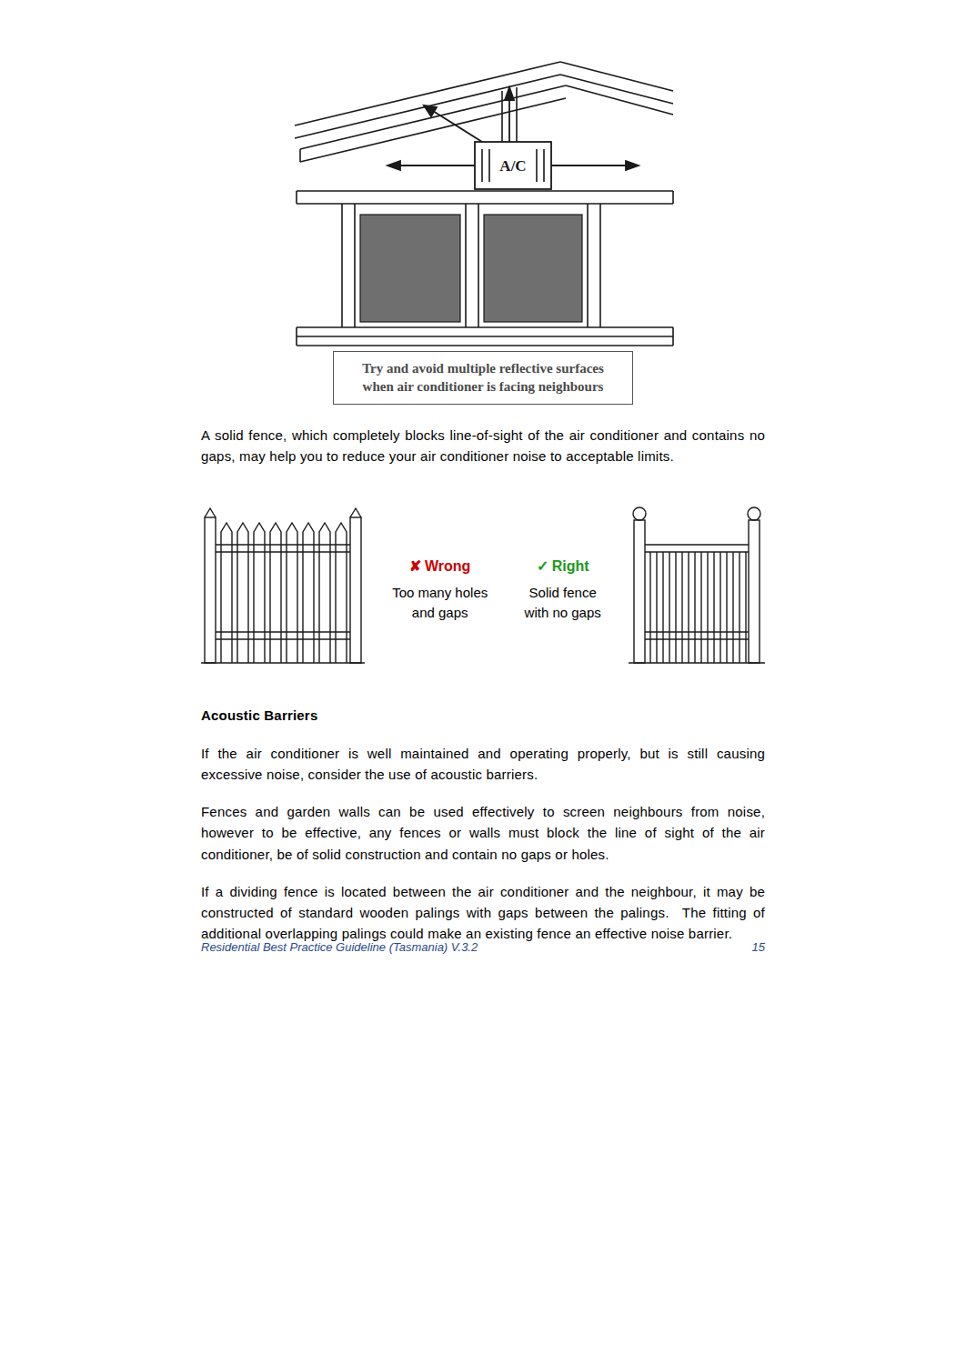A/C
Try and avoid multiple reflective surfaces when air conditioner is facing neighbours
A solid fence, which completely blocks line-of-sight of the air conditioner and contains no gaps, may help you to reduce your air conditioner noise to acceptable limits.
✘Wrong
Too many holes
and gaps
✓Right
Solid fence
with no gaps
Acoustic Barriers
If the air conditioner is well maintained and operating properly, but is still causing excessive noise, consider the use of acoustic barriers.
Fences and garden walls can be used effectively to screen neighbours from noise, however to be effective, any fences or walls must block the line of sight of the air conditioner, be of solid construction and contain no gaps or holes.
If a dividing fence is located between the air conditioner and the neighbour, it may be constructed of standard wooden palings with gaps between the palings. The fitting of additional overlapping palings could make an existing fence an effective noise barrier.
Residential Best Practice Guideline (Tasmania) V.3.2 15